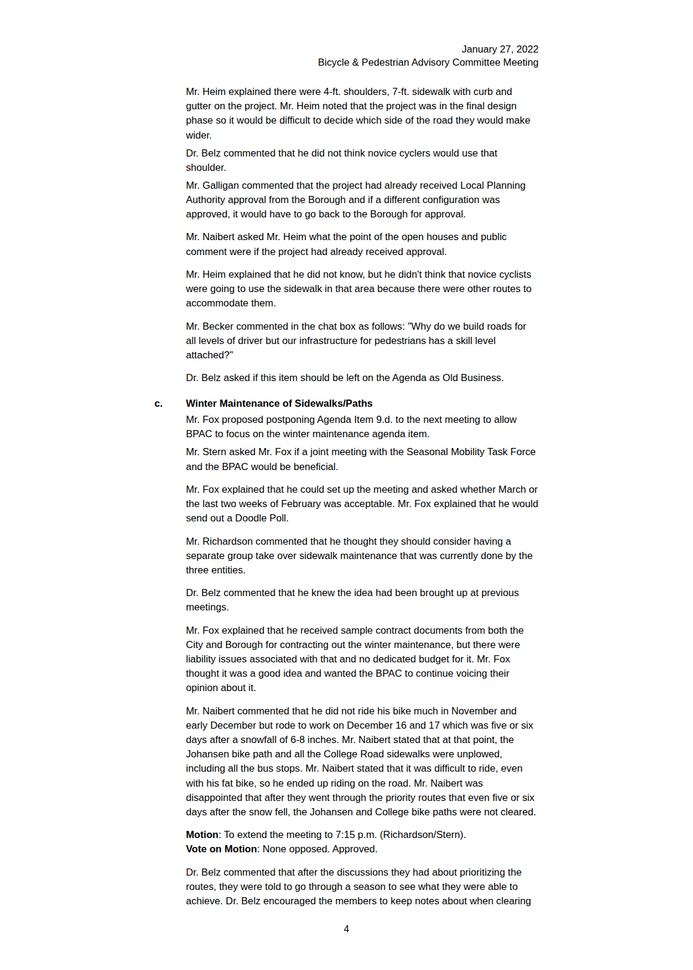January 27, 2022
Bicycle & Pedestrian Advisory Committee Meeting
Mr. Heim explained there were 4-ft. shoulders, 7-ft. sidewalk with curb and gutter on the project. Mr. Heim noted that the project was in the final design phase so it would be difficult to decide which side of the road they would make wider.
Dr. Belz commented that he did not think novice cyclers would use that shoulder.
Mr. Galligan commented that the project had already received Local Planning Authority approval from the Borough and if a different configuration was approved, it would have to go back to the Borough for approval.
Mr. Naibert asked Mr. Heim what the point of the open houses and public comment were if the project had already received approval.
Mr. Heim explained that he did not know, but he didn't think that novice cyclists were going to use the sidewalk in that area because there were other routes to accommodate them.
Mr. Becker commented in the chat box as follows: "Why do we build roads for all levels of driver but our infrastructure for pedestrians has a skill level attached?"
Dr. Belz asked if this item should be left on the Agenda as Old Business.
c. Winter Maintenance of Sidewalks/Paths
Mr. Fox proposed postponing Agenda Item 9.d. to the next meeting to allow BPAC to focus on the winter maintenance agenda item.
Mr. Stern asked Mr. Fox if a joint meeting with the Seasonal Mobility Task Force and the BPAC would be beneficial.
Mr. Fox explained that he could set up the meeting and asked whether March or the last two weeks of February was acceptable. Mr. Fox explained that he would send out a Doodle Poll.
Mr. Richardson commented that he thought they should consider having a separate group take over sidewalk maintenance that was currently done by the three entities.
Dr. Belz commented that he knew the idea had been brought up at previous meetings.
Mr. Fox explained that he received sample contract documents from both the City and Borough for contracting out the winter maintenance, but there were liability issues associated with that and no dedicated budget for it. Mr. Fox thought it was a good idea and wanted the BPAC to continue voicing their opinion about it.
Mr. Naibert commented that he did not ride his bike much in November and early December but rode to work on December 16 and 17 which was five or six days after a snowfall of 6-8 inches. Mr. Naibert stated that at that point, the Johansen bike path and all the College Road sidewalks were unplowed, including all the bus stops. Mr. Naibert stated that it was difficult to ride, even with his fat bike, so he ended up riding on the road. Mr. Naibert was disappointed that after they went through the priority routes that even five or six days after the snow fell, the Johansen and College bike paths were not cleared.
Motion: To extend the meeting to 7:15 p.m. (Richardson/Stern).
Vote on Motion: None opposed. Approved.
Dr. Belz commented that after the discussions they had about prioritizing the routes, they were told to go through a season to see what they were able to achieve. Dr. Belz encouraged the members to keep notes about when clearing
4